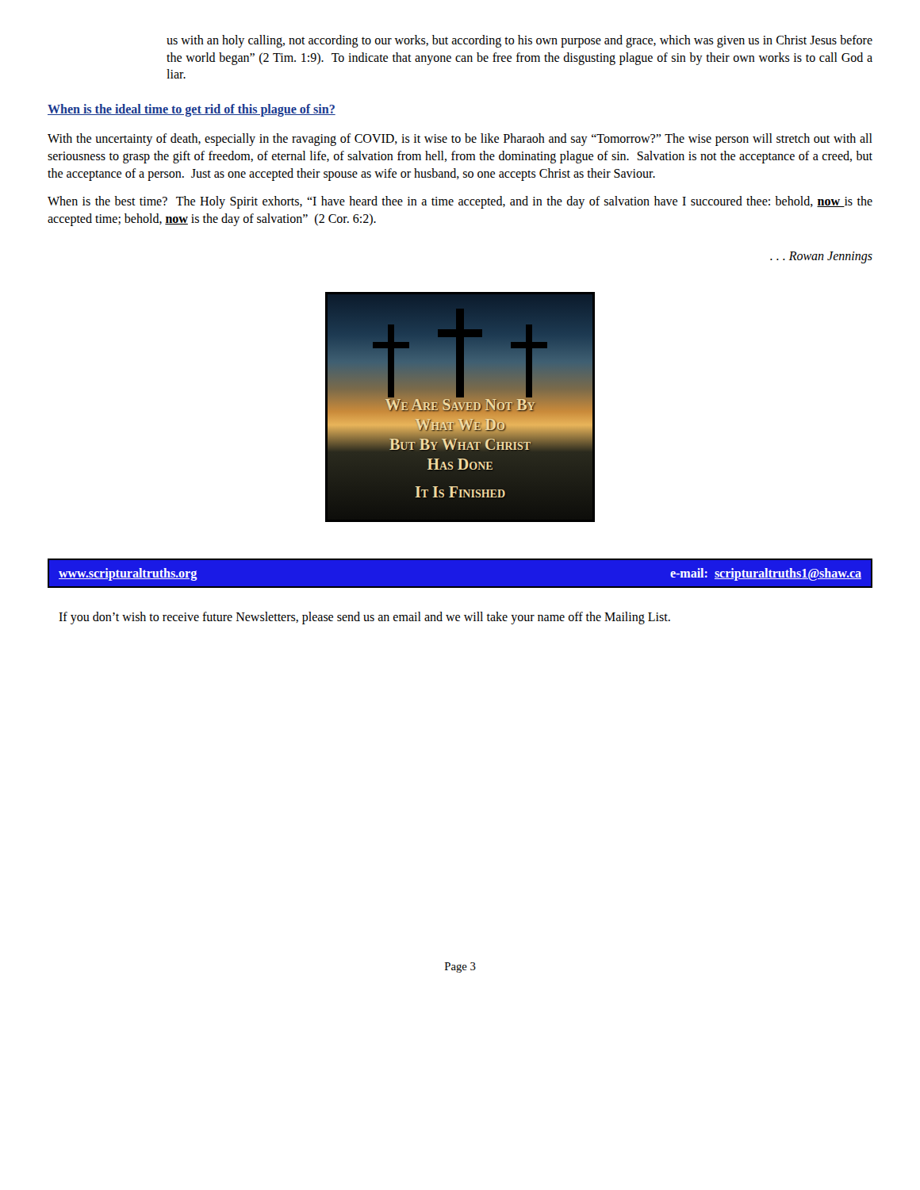us with an holy calling, not according to our works, but according to his own purpose and grace, which was given us in Christ Jesus before the world began” (2 Tim. 1:9). To indicate that anyone can be free from the disgusting plague of sin by their own works is to call God a liar.
When is the ideal time to get rid of this plague of sin?
With the uncertainty of death, especially in the ravaging of COVID, is it wise to be like Pharaoh and say “Tomorrow?” The wise person will stretch out with all seriousness to grasp the gift of freedom, of eternal life, of salvation from hell, from the dominating plague of sin. Salvation is not the acceptance of a creed, but the acceptance of a person. Just as one accepted their spouse as wife or husband, so one accepts Christ as their Saviour.
When is the best time? The Holy Spirit exhorts, “I have heard thee in a time accepted, and in the day of salvation have I succoured thee: behold, now is the accepted time; behold, now is the day of salvation” (2 Cor. 6:2).
. . . Rowan Jennings
We Are Saved Not By
What We Do
But By What Christ
Has Done It Is Finished
www.scripturaltruths.org e-mail: scripturaltruths1@shaw.ca
If you don’t wish to receive future Newsletters, please send us an email and we will take your name off the Mailing List.
Page 3